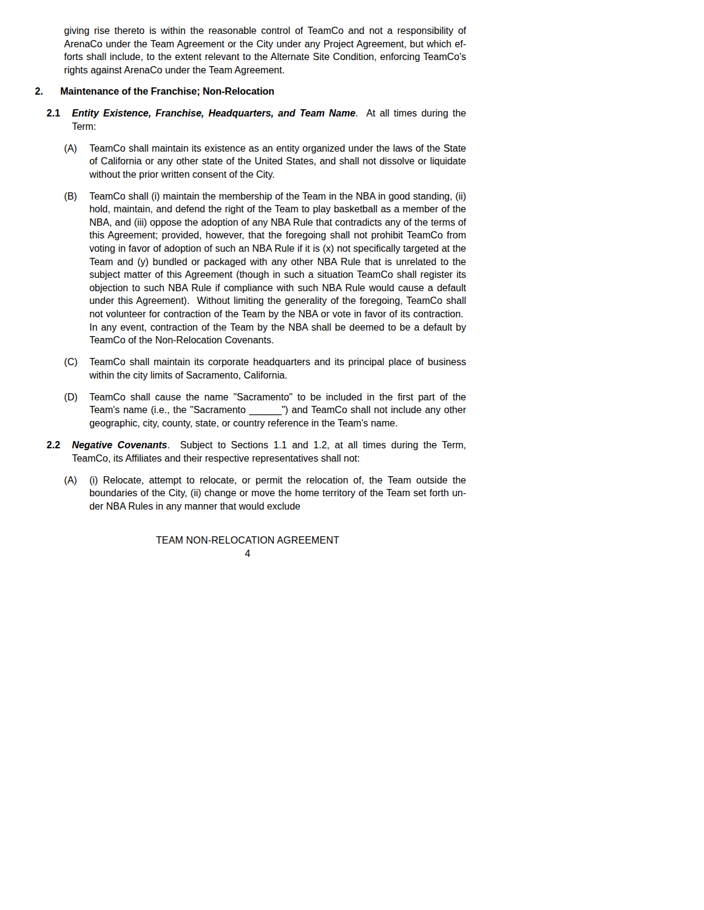giving rise thereto is within the reasonable control of TeamCo and not a responsibility of ArenaCo under the Team Agreement or the City under any Project Agreement, but which efforts shall include, to the extent relevant to the Alternate Site Condition, enforcing TeamCo's rights against ArenaCo under the Team Agreement.
2.
Maintenance of the Franchise; Non-Relocation
2.1
Entity Existence, Franchise, Headquarters, and Team Name. At all times during the Term:
(A)
TeamCo shall maintain its existence as an entity organized under the laws of the State of California or any other state of the United States, and shall not dissolve or liquidate without the prior written consent of the City.
(B)
TeamCo shall (i) maintain the membership of the Team in the NBA in good standing, (ii) hold, maintain, and defend the right of the Team to play basketball as a member of the NBA, and (iii) oppose the adoption of any NBA Rule that contradicts any of the terms of this Agreement; provided, however, that the foregoing shall not prohibit TeamCo from voting in favor of adoption of such an NBA Rule if it is (x) not specifically targeted at the Team and (y) bundled or packaged with any other NBA Rule that is unrelated to the subject matter of this Agreement (though in such a situation TeamCo shall register its objection to such NBA Rule if compliance with such NBA Rule would cause a default under this Agreement). Without limiting the generality of the foregoing, TeamCo shall not volunteer for contraction of the Team by the NBA or vote in favor of its contraction. In any event, contraction of the Team by the NBA shall be deemed to be a default by TeamCo of the Non-Relocation Covenants.
(C)
TeamCo shall maintain its corporate headquarters and its principal place of business within the city limits of Sacramento, California.
(D)
TeamCo shall cause the name "Sacramento" to be included in the first part of the Team's name (i.e., the "Sacramento ______") and TeamCo shall not include any other geographic, city, county, state, or country reference in the Team's name.
2.2
Negative Covenants. Subject to Sections 1.1 and 1.2, at all times during the Term, TeamCo, its Affiliates and their respective representatives shall not:
(A)
(i) Relocate, attempt to relocate, or permit the relocation of, the Team outside the boundaries of the City, (ii) change or move the home territory of the Team set forth under NBA Rules in any manner that would exclude
TEAM NON-RELOCATION AGREEMENT
4